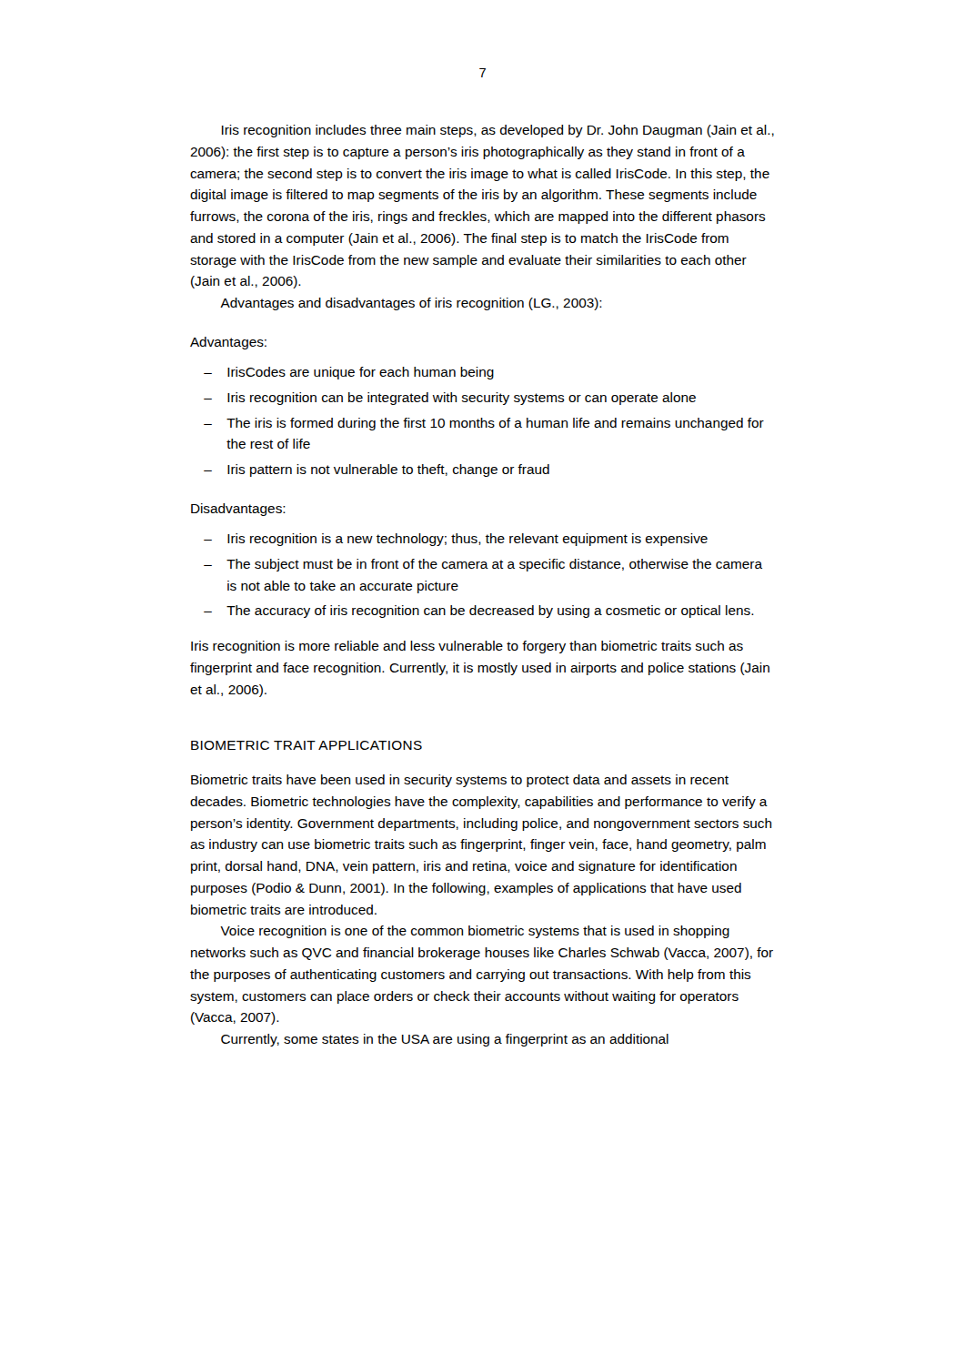7
Iris recognition includes three main steps, as developed by Dr. John Daugman (Jain et al., 2006): the first step is to capture a person’s iris photographically as they stand in front of a camera; the second step is to convert the iris image to what is called IrisCode. In this step, the digital image is filtered to map segments of the iris by an algorithm. These segments include furrows, the corona of the iris, rings and freckles, which are mapped into the different phasors and stored in a computer (Jain et al., 2006). The final step is to match the IrisCode from storage with the IrisCode from the new sample and evaluate their similarities to each other (Jain et al., 2006).
Advantages and disadvantages of iris recognition (LG., 2003):
Advantages:
IrisCodes are unique for each human being
Iris recognition can be integrated with security systems or can operate alone
The iris is formed during the first 10 months of a human life and remains unchanged for the rest of life
Iris pattern is not vulnerable to theft, change or fraud
Disadvantages:
Iris recognition is a new technology; thus, the relevant equipment is expensive
The subject must be in front of the camera at a specific distance, otherwise the camera is not able to take an accurate picture
The accuracy of iris recognition can be decreased by using a cosmetic or optical lens.
Iris recognition is more reliable and less vulnerable to forgery than biometric traits such as fingerprint and face recognition. Currently, it is mostly used in airports and police stations (Jain et al., 2006).
BIOMETRIC TRAIT APPLICATIONS
Biometric traits have been used in security systems to protect data and assets in recent decades. Biometric technologies have the complexity, capabilities and performance to verify a person’s identity. Government departments, including police, and nongovernment sectors such as industry can use biometric traits such as fingerprint, finger vein, face, hand geometry, palm print, dorsal hand, DNA, vein pattern, iris and retina, voice and signature for identification purposes (Podio & Dunn, 2001). In the following, examples of applications that have used biometric traits are introduced.
Voice recognition is one of the common biometric systems that is used in shopping networks such as QVC and financial brokerage houses like Charles Schwab (Vacca, 2007), for the purposes of authenticating customers and carrying out transactions. With help from this system, customers can place orders or check their accounts without waiting for operators (Vacca, 2007).
Currently, some states in the USA are using a fingerprint as an additional